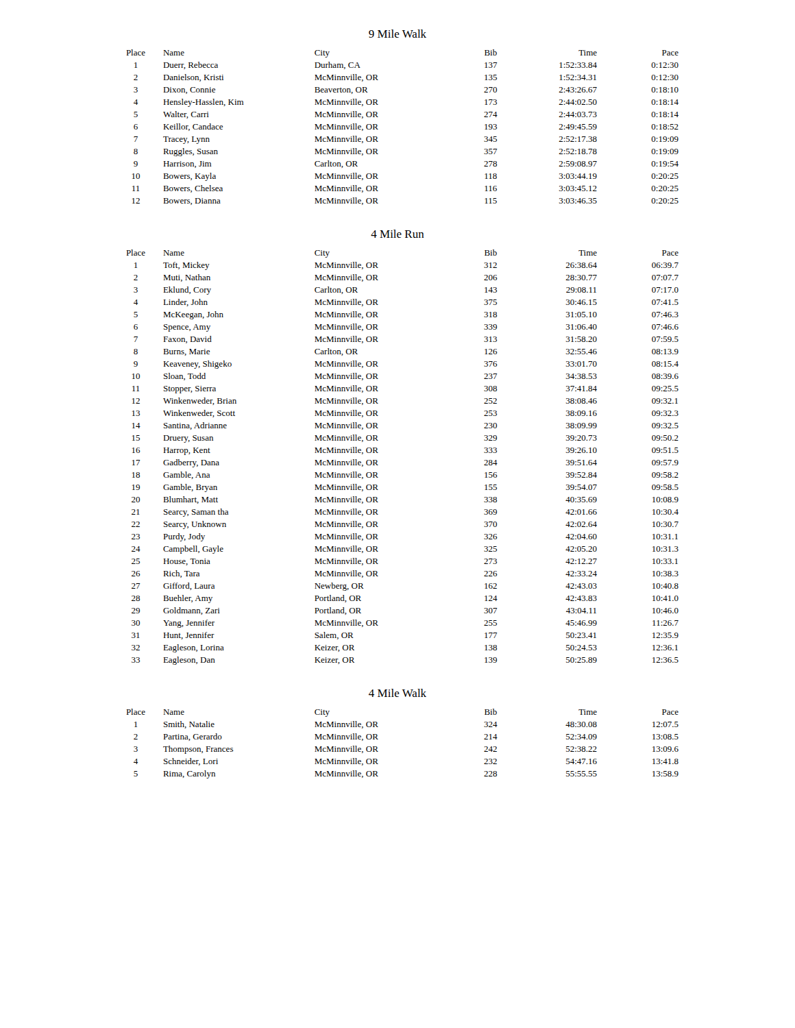9 Mile Walk
| Place | Name | City | Bib | Time | Pace |
| --- | --- | --- | --- | --- | --- |
| 1 | Duerr, Rebecca | Durham, CA | 137 | 1:52:33.84 | 0:12:30 |
| 2 | Danielson, Kristi | McMinnville, OR | 135 | 1:52:34.31 | 0:12:30 |
| 3 | Dixon, Connie | Beaverton, OR | 270 | 2:43:26.67 | 0:18:10 |
| 4 | Hensley-Hasslen, Kim | McMinnville, OR | 173 | 2:44:02.50 | 0:18:14 |
| 5 | Walter, Carri | McMinnville, OR | 274 | 2:44:03.73 | 0:18:14 |
| 6 | Keillor, Candace | McMinnville, OR | 193 | 2:49:45.59 | 0:18:52 |
| 7 | Tracey, Lynn | McMinnville, OR | 345 | 2:52:17.38 | 0:19:09 |
| 8 | Ruggles, Susan | McMinnville, OR | 357 | 2:52:18.78 | 0:19:09 |
| 9 | Harrison, Jim | Carlton, OR | 278 | 2:59:08.97 | 0:19:54 |
| 10 | Bowers, Kayla | McMinnville, OR | 118 | 3:03:44.19 | 0:20:25 |
| 11 | Bowers, Chelsea | McMinnville, OR | 116 | 3:03:45.12 | 0:20:25 |
| 12 | Bowers, Dianna | McMinnville, OR | 115 | 3:03:46.35 | 0:20:25 |
4 Mile Run
| Place | Name | City | Bib | Time | Pace |
| --- | --- | --- | --- | --- | --- |
| 1 | Toft, Mickey | McMinnville, OR | 312 | 26:38.64 | 06:39.7 |
| 2 | Muti, Nathan | McMinnville, OR | 206 | 28:30.77 | 07:07.7 |
| 3 | Eklund, Cory | Carlton, OR | 143 | 29:08.11 | 07:17.0 |
| 4 | Linder, John | McMinnville, OR | 375 | 30:46.15 | 07:41.5 |
| 5 | McKeegan, John | McMinnville, OR | 318 | 31:05.10 | 07:46.3 |
| 6 | Spence, Amy | McMinnville, OR | 339 | 31:06.40 | 07:46.6 |
| 7 | Faxon, David | McMinnville, OR | 313 | 31:58.20 | 07:59.5 |
| 8 | Burns, Marie | Carlton, OR | 126 | 32:55.46 | 08:13.9 |
| 9 | Keaveney, Shigeko | McMinnville, OR | 376 | 33:01.70 | 08:15.4 |
| 10 | Sloan, Todd | McMinnville, OR | 237 | 34:38.53 | 08:39.6 |
| 11 | Stopper, Sierra | McMinnville, OR | 308 | 37:41.84 | 09:25.5 |
| 12 | Winkenweder, Brian | McMinnville, OR | 252 | 38:08.46 | 09:32.1 |
| 13 | Winkenweder, Scott | McMinnville, OR | 253 | 38:09.16 | 09:32.3 |
| 14 | Santina, Adrianne | McMinnville, OR | 230 | 38:09.99 | 09:32.5 |
| 15 | Druery, Susan | McMinnville, OR | 329 | 39:20.73 | 09:50.2 |
| 16 | Harrop, Kent | McMinnville, OR | 333 | 39:26.10 | 09:51.5 |
| 17 | Gadberry, Dana | McMinnville, OR | 284 | 39:51.64 | 09:57.9 |
| 18 | Gamble, Ana | McMinnville, OR | 156 | 39:52.84 | 09:58.2 |
| 19 | Gamble, Bryan | McMinnville, OR | 155 | 39:54.07 | 09:58.5 |
| 20 | Blumhart, Matt | McMinnville, OR | 338 | 40:35.69 | 10:08.9 |
| 21 | Searcy, Saman tha | McMinnville, OR | 369 | 42:01.66 | 10:30.4 |
| 22 | Searcy, Unknown | McMinnville, OR | 370 | 42:02.64 | 10:30.7 |
| 23 | Purdy, Jody | McMinnville, OR | 326 | 42:04.60 | 10:31.1 |
| 24 | Campbell, Gayle | McMinnville, OR | 325 | 42:05.20 | 10:31.3 |
| 25 | House, Tonia | McMinnville, OR | 273 | 42:12.27 | 10:33.1 |
| 26 | Rich, Tara | McMinnville, OR | 226 | 42:33.24 | 10:38.3 |
| 27 | Gifford, Laura | Newberg, OR | 162 | 42:43.03 | 10:40.8 |
| 28 | Buehler, Amy | Portland, OR | 124 | 42:43.83 | 10:41.0 |
| 29 | Goldmann, Zari | Portland, OR | 307 | 43:04.11 | 10:46.0 |
| 30 | Yang, Jennifer | McMinnville, OR | 255 | 45:46.99 | 11:26.7 |
| 31 | Hunt, Jennifer | Salem, OR | 177 | 50:23.41 | 12:35.9 |
| 32 | Eagleson, Lorina | Keizer, OR | 138 | 50:24.53 | 12:36.1 |
| 33 | Eagleson, Dan | Keizer, OR | 139 | 50:25.89 | 12:36.5 |
4 Mile Walk
| Place | Name | City | Bib | Time | Pace |
| --- | --- | --- | --- | --- | --- |
| 1 | Smith, Natalie | McMinnville, OR | 324 | 48:30.08 | 12:07.5 |
| 2 | Partina, Gerardo | McMinnville, OR | 214 | 52:34.09 | 13:08.5 |
| 3 | Thompson, Frances | McMinnville, OR | 242 | 52:38.22 | 13:09.6 |
| 4 | Schneider, Lori | McMinnville, OR | 232 | 54:47.16 | 13:41.8 |
| 5 | Rima, Carolyn | McMinnville, OR | 228 | 55:55.55 | 13:58.9 |